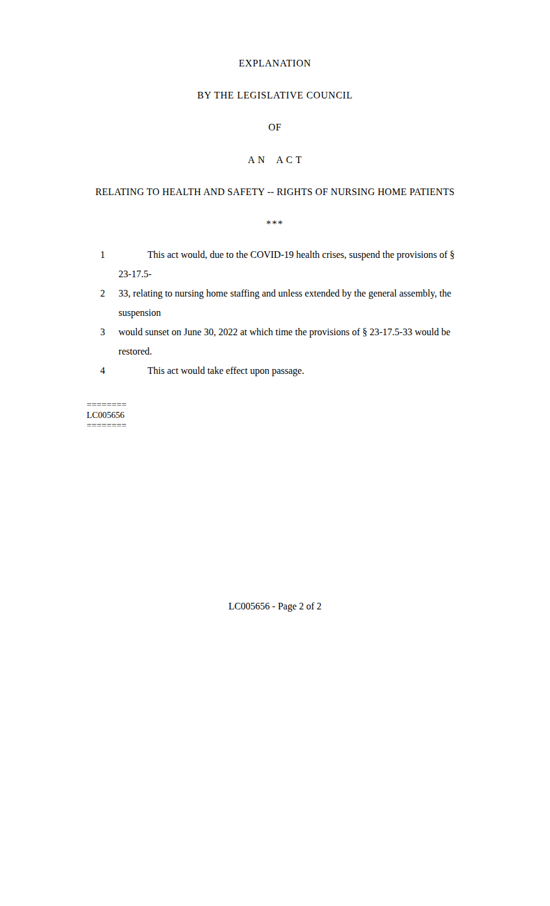EXPLANATION
BY THE LEGISLATIVE COUNCIL
OF
A N A C T
RELATING TO HEALTH AND SAFETY -- RIGHTS OF NURSING HOME PATIENTS
***
| 1 | This act would, due to the COVID-19 health crises, suspend the provisions of § 23-17.5- |
| 2 | 33, relating to nursing home staffing and unless extended by the general assembly, the suspension |
| 3 | would sunset on June 30, 2022 at which time the provisions of § 23-17.5-33 would be restored. |
| 4 | This act would take effect upon passage. |
========
LC005656
========
LC005656 - Page 2 of 2